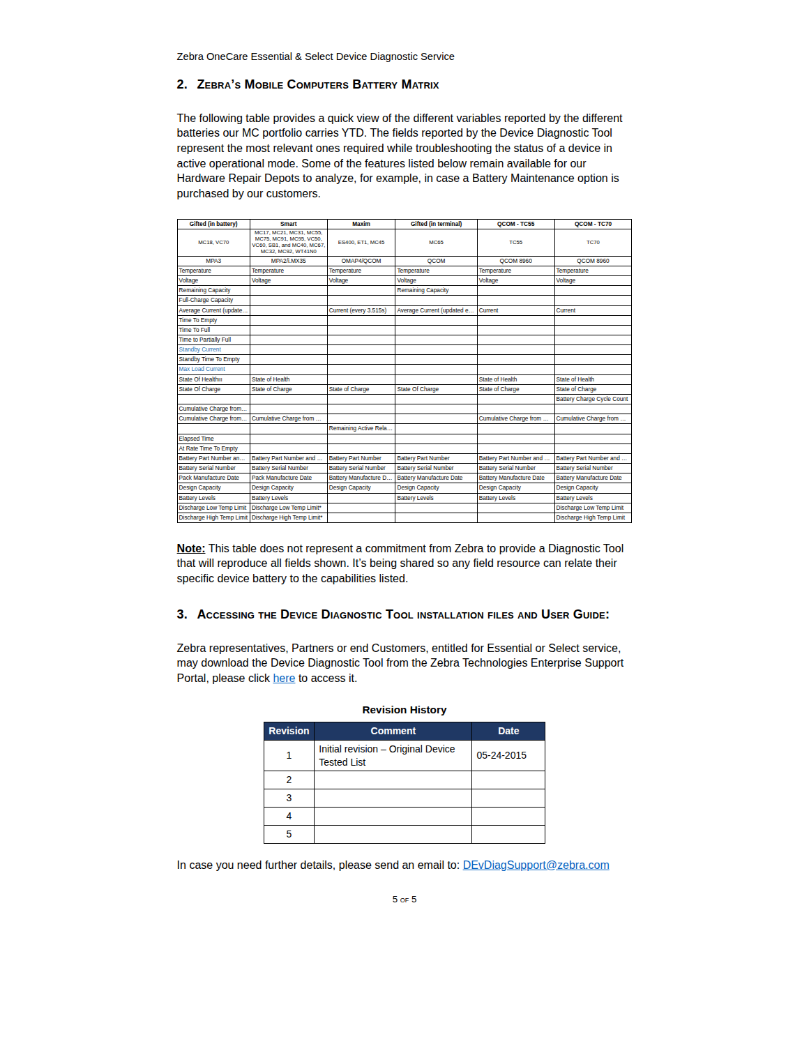Zebra OneCare Essential & Select Device Diagnostic Service
2. Zebra’s Mobile Computers Battery Matrix
The following table provides a quick view of the different variables reported by the different batteries our MC portfolio carries YTD. The fields reported by the Device Diagnostic Tool represent the most relevant ones required while troubleshooting the status of a device in active operational mode. Some of the features listed below remain available for our Hardware Repair Depots to analyze, for example, in case a Battery Maintenance option is purchased by our customers.
| Gifted (in battery) | Smart | Maxim | Gifted (in terminal) | QCOM - TC55 | QCOM - TC70 |
| --- | --- | --- | --- | --- | --- |
| MC18, VC70 | MC17, MC21, MC31, MC55, MC75, MC91, MC95, VC50, VC60, SB1, and MC40, MC67, MC32, MC92, WT41N0 | ES400, ET1, MC45 | MC65 | TC55 | TC70 |
| MPA3 | MPA2/i.MX35 | OMAP4/QCOM | QCOM | QCOM 8960 | QCOM 8960 |
| Temperature | Temperature | Temperature | Temperature | Temperature | Temperature |
| Voltage | Voltage | Voltage | Voltage | Voltage | Voltage |
| Remaining Capacity | | | Remaining Capacity | | |
| Full-Charge Capacity | | | | | |
| Average Current (updated every 1 sec) | | Current (every 3.515s) | Average Current (updated every 1 sec) | Current | Current |
| Time To Empty | | | | | |
| Time To Full | | | | | |
| Time to Partially Full | | | | | |
| Standby Current | | | | | |
| Standby Time To Empty | | | | | |
| Max Load Current | | | | | |
| State Of Health III | State of Health | | | State of Health | State of Health |
| State Of Charge | State of Charge | State of Charge | State Of Charge | State of Charge | State of Charge |
| | | | | | Battery Charge Cycle Count |
| Cumulative Charge from all chargers | | | | | |
| Cumulative Charge from Mot chargers | Cumulative Charge from Mot chargers | | | Cumulative Charge from Mot chargers | Cumulative Charge from Mot chargers |
| | | Remaining Active Relative Capacity | | | |
| Elapsed Time | | | | | |
| At Rate Time To Empty | | | | | |
| Battery Part Number and Revision | Battery Part Number and Revision | Battery Part Number | Battery Part Number | Battery Part Number and Revision | Battery Part Number and Revision |
| Battery Serial Number | Battery Serial Number | Battery Serial Number | Battery Serial Number | Battery Serial Number | Battery Serial Number |
| Pack Manufacture Date | Pack Manufacture Date | Battery Manufacture Date | Battery Manufacture Date | Battery Manufacture Date | Battery Manufacture Date |
| Design Capacity | Design Capacity | Design Capacity | Design Capacity | Design Capacity | Design Capacity |
| Battery Levels | Battery Levels | | Battery Levels | Battery Levels | Battery Levels |
| Discharge Low Temp Limit | Discharge Low Temp Limit* | | | | Discharge Low Temp Limit |
| Discharge High Temp Limit | Discharge High Temp Limit* | | | | Discharge High Temp Limit |
Note: This table does not represent a commitment from Zebra to provide a Diagnostic Tool that will reproduce all fields shown. It’s being shared so any field resource can relate their specific device battery to the capabilities listed.
3. Accessing the Device Diagnostic Tool installation files and User Guide:
Zebra representatives, Partners or end Customers, entitled for Essential or Select service, may download the Device Diagnostic Tool from the Zebra Technologies Enterprise Support Portal, please click here to access it.
Revision History
| Revision | Comment | Date |
| --- | --- | --- |
| 1 | Initial revision – Original Device Tested List | 05-24-2015 |
| 2 | | |
| 3 | | |
| 4 | | |
| 5 | | |
In case you need further details, please send an email to: DEvDiagSupport@zebra.com
5 of 5